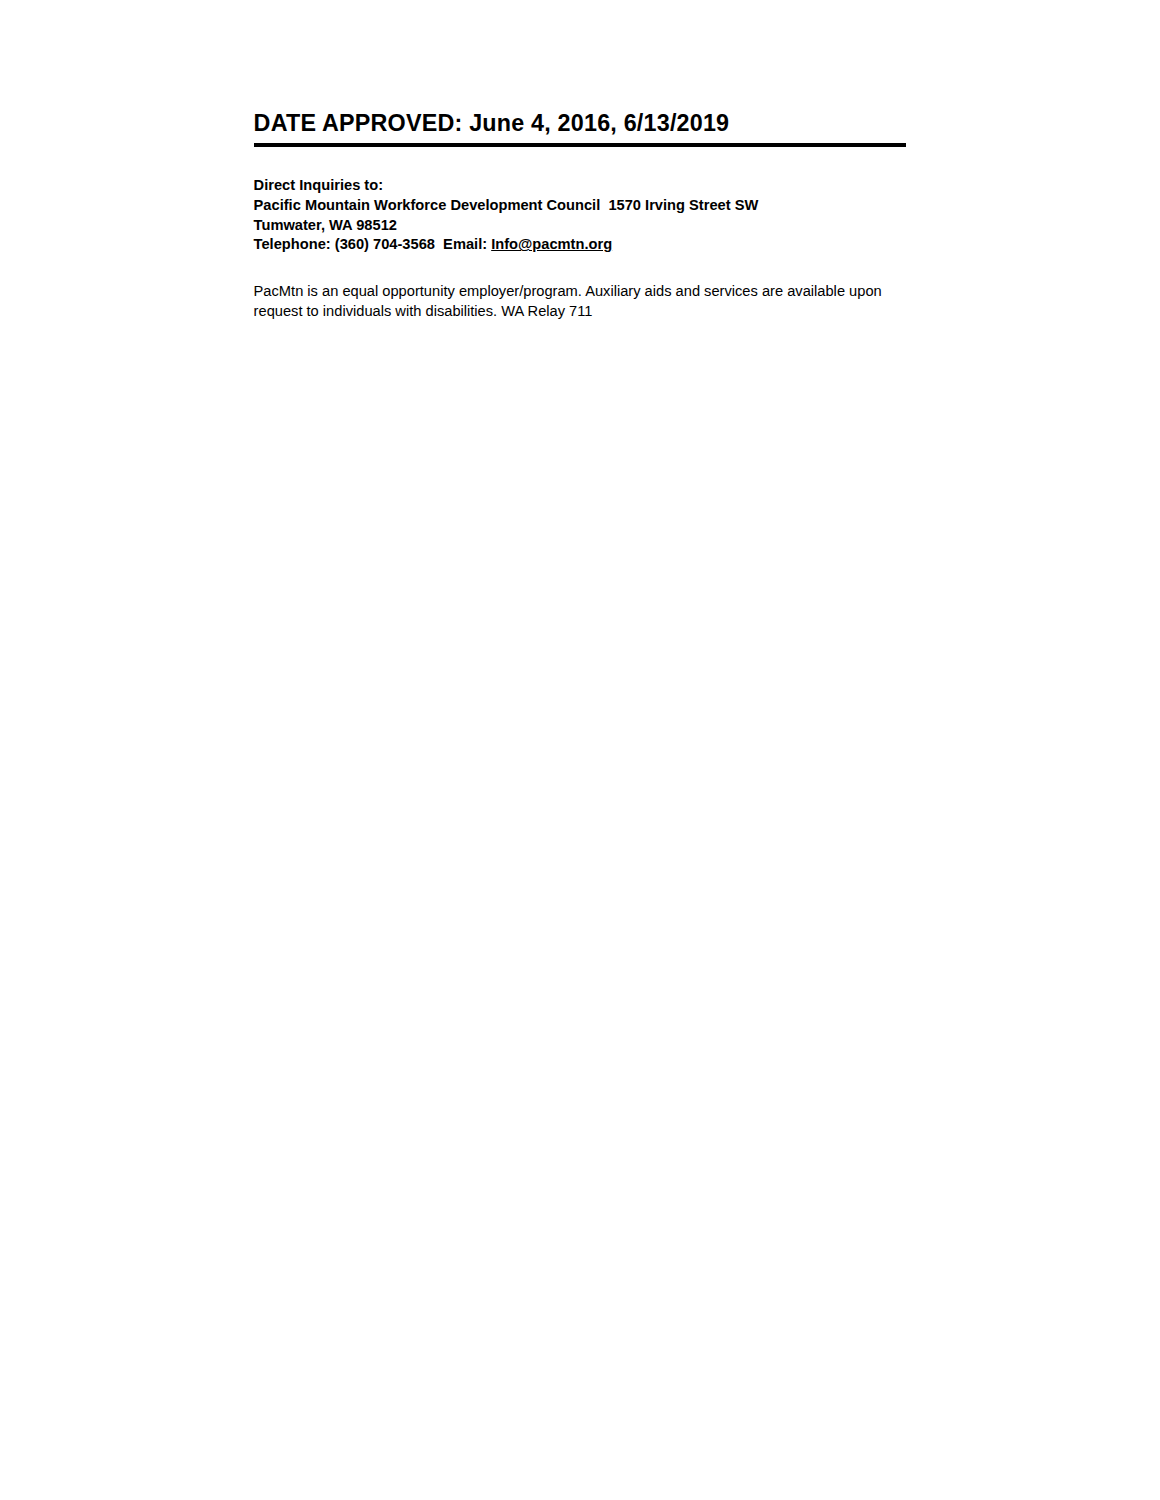DATE APPROVED: June 4, 2016, 6/13/2019
Direct Inquiries to:
Pacific Mountain Workforce Development Council 1570 Irving Street SW
Tumwater, WA 98512
Telephone: (360) 704-3568 Email: Info@pacmtn.org
PacMtn is an equal opportunity employer/program. Auxiliary aids and services are available upon request to individuals with disabilities. WA Relay 711